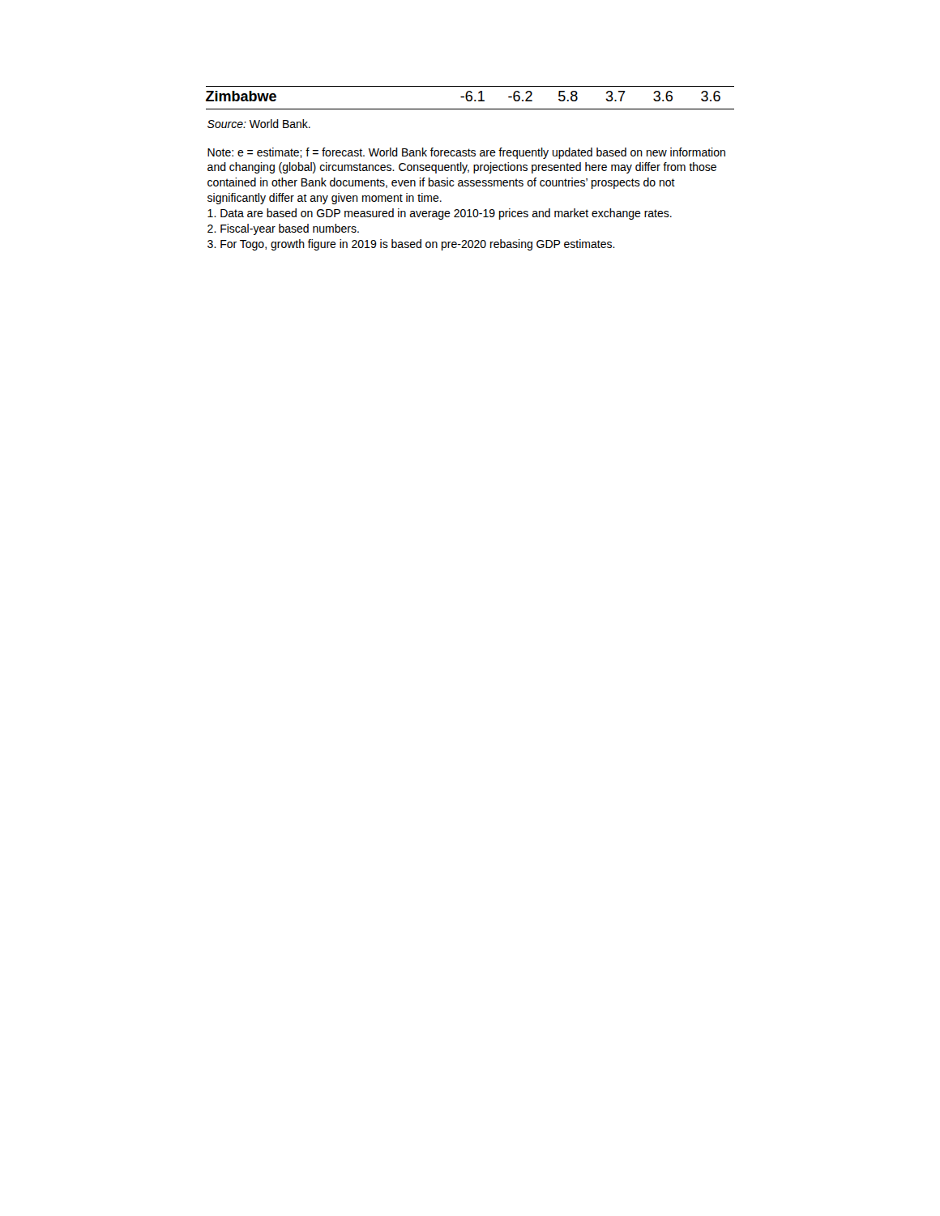| Zimbabwe | | -6.1 | -6.2 | 5.8 | 3.7 | 3.6 | 3.6 |
Source: World Bank.
Note: e = estimate; f = forecast. World Bank forecasts are frequently updated based on new information and changing (global) circumstances. Consequently, projections presented here may differ from those contained in other Bank documents, even if basic assessments of countries’ prospects do not significantly differ at any given moment in time.
1. Data are based on GDP measured in average 2010-19 prices and market exchange rates.
2. Fiscal-year based numbers.
3. For Togo, growth figure in 2019 is based on pre-2020 rebasing GDP estimates.